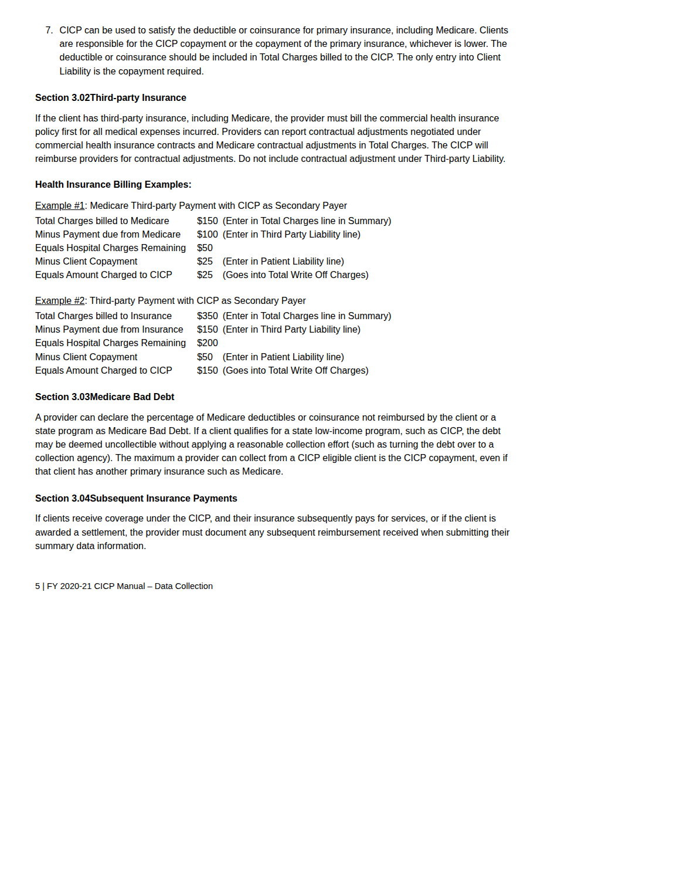CICP can be used to satisfy the deductible or coinsurance for primary insurance, including Medicare. Clients are responsible for the CICP copayment or the copayment of the primary insurance, whichever is lower. The deductible or coinsurance should be included in Total Charges billed to the CICP. The only entry into Client Liability is the copayment required.
Section 3.02 Third-party Insurance
If the client has third-party insurance, including Medicare, the provider must bill the commercial health insurance policy first for all medical expenses incurred. Providers can report contractual adjustments negotiated under commercial health insurance contracts and Medicare contractual adjustments in Total Charges. The CICP will reimburse providers for contractual adjustments. Do not include contractual adjustment under Third-party Liability.
Health Insurance Billing Examples:
Example #1: Medicare Third-party Payment with CICP as Secondary Payer
| Total Charges billed to Medicare | $150 | (Enter in Total Charges line in Summary) |
| Minus Payment due from Medicare | $100 | (Enter in Third Party Liability line) |
| Equals Hospital Charges Remaining | $50 | |
| Minus Client Copayment | $25 | (Enter in Patient Liability line) |
| Equals Amount Charged to CICP | $25 | (Goes into Total Write Off Charges) |
Example #2: Third-party Payment with CICP as Secondary Payer
| Total Charges billed to Insurance | $350 | (Enter in Total Charges line in Summary) |
| Minus Payment due from Insurance | $150 | (Enter in Third Party Liability line) |
| Equals Hospital Charges Remaining | $200 | |
| Minus Client Copayment | $50 | (Enter in Patient Liability line) |
| Equals Amount Charged to CICP | $150 | (Goes into Total Write Off Charges) |
Section 3.03 Medicare Bad Debt
A provider can declare the percentage of Medicare deductibles or coinsurance not reimbursed by the client or a state program as Medicare Bad Debt. If a client qualifies for a state low-income program, such as CICP, the debt may be deemed uncollectible without applying a reasonable collection effort (such as turning the debt over to a collection agency). The maximum a provider can collect from a CICP eligible client is the CICP copayment, even if that client has another primary insurance such as Medicare.
Section 3.04 Subsequent Insurance Payments
If clients receive coverage under the CICP, and their insurance subsequently pays for services, or if the client is awarded a settlement, the provider must document any subsequent reimbursement received when submitting their summary data information.
5 | FY 2020-21 CICP Manual – Data Collection